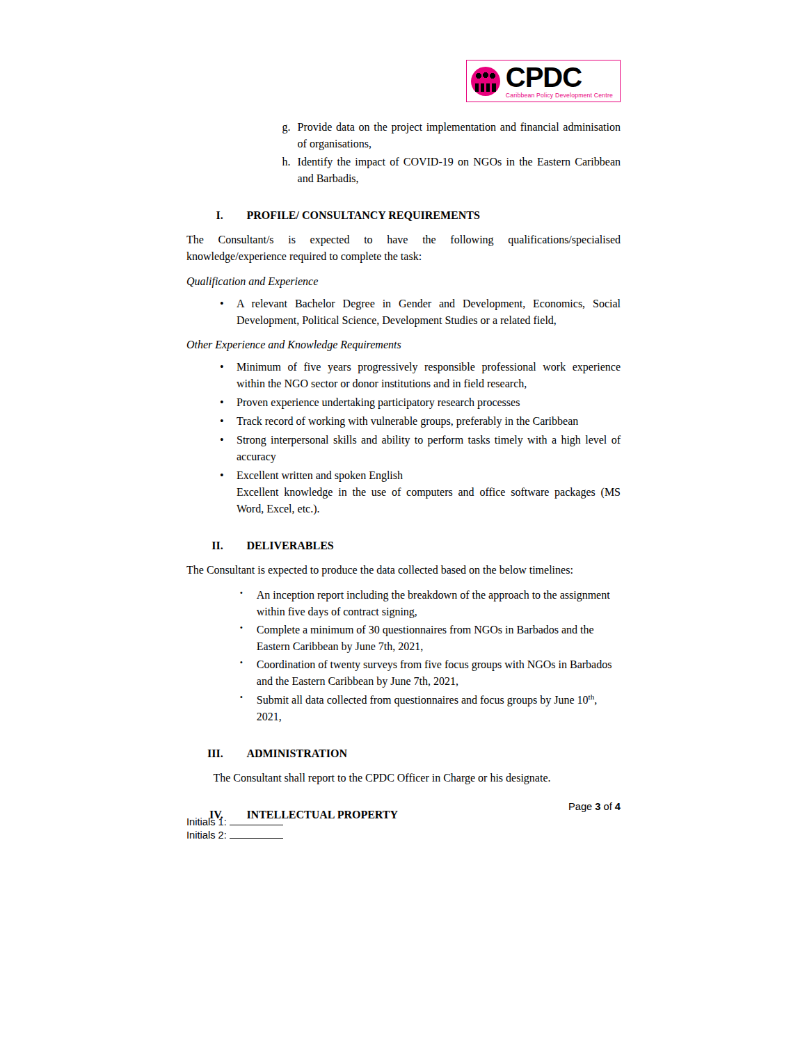CPDC
Caribbean Policy Development Centre
Provide data on the project implementation and financial adminisation of organisations,
Identify the impact of COVID-19 on NGOs in the Eastern Caribbean and Barbadis,
I.
PROFILE/ CONSULTANCY REQUIREMENTS
The Consultant/s is expected to have the following qualifications/specialised knowledge/experience required to complete the task:
Qualification and Experience
A relevant Bachelor Degree in Gender and Development, Economics, Social Development, Political Science, Development Studies or a related field,
Other Experience and Knowledge Requirements
Minimum of five years progressively responsible professional work experience within the NGO sector or donor institutions and in field research,
Proven experience undertaking participatory research processes
Track record of working with vulnerable groups, preferably in the Caribbean
Strong interpersonal skills and ability to perform tasks timely with a high level of accuracy
Excellent written and spoken English Excellent knowledge in the use of computers and office software packages (MS Word, Excel, etc.).
II.
DELIVERABLES
The Consultant is expected to produce the data collected based on the below timelines:
An inception report including the breakdown of the approach to the assignment within five days of contract signing,
Complete a minimum of 30 questionnaires from NGOs in Barbados and the Eastern Caribbean by June 7th, 2021,
Coordination of twenty surveys from five focus groups with NGOs in Barbados and the Eastern Caribbean by June 7th, 2021,
Submit all data collected from questionnaires and focus groups by June 10th, 2021,
III.
ADMINISTRATION
The Consultant shall report to the CPDC Officer in Charge or his designate.
IV.
INTELLECTUAL PROPERTY
Page 3 of 4
Initials 1:
Initials 2: